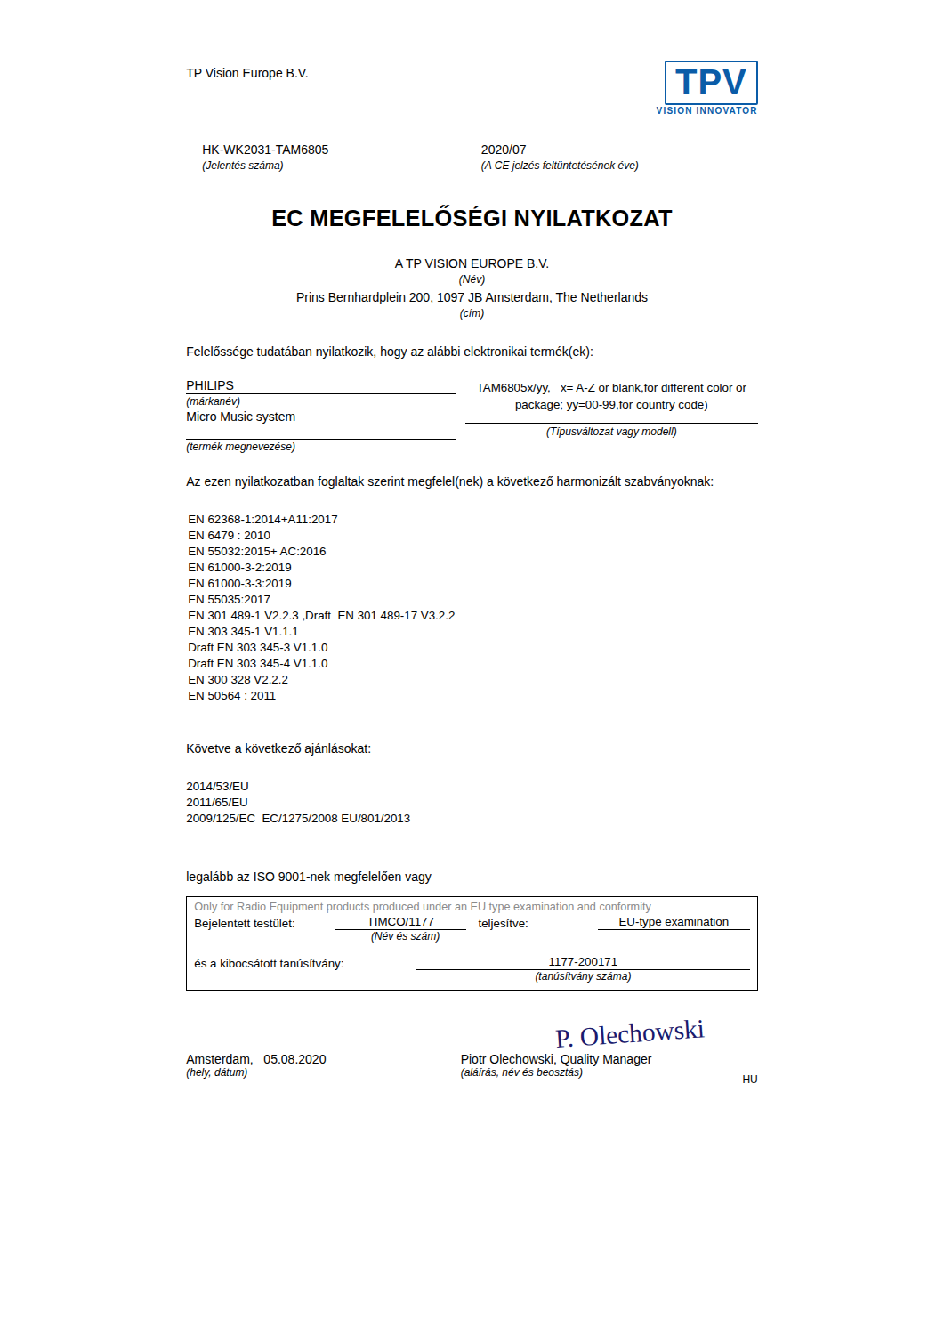TP Vision Europe B.V.
TPV
VISION INNOVATOR
HK-WK2031-TAM6805
(Jelentés száma)
2020/07
(A CE jelzés feltüntetésének éve)
EC MEGFELELŐSÉGI NYILATKOZAT
A TP VISION EUROPE B.V.
(Név)
Prins Bernhardplein 200, 1097 JB Amsterdam, The Netherlands
(cím)
Felelőssége tudatában nyilatkozik, hogy az alábbi elektronikai termék(ek):
PHILIPS
(márkanév)
Micro Music system
(termék megnevezése)
TAM6805x/yy, x= A-Z or blank,for different color or package; yy=00-99,for country code)
(Típusváltozat vagy modell)
Az ezen nyilatkozatban foglaltak szerint megfelel(nek) a következő harmonizált szabványoknak:
EN 62368-1:2014+A11:2017
EN 6479 : 2010
EN 55032:2015+ AC:2016
EN 61000-3-2:2019
EN 61000-3-3:2019
EN 55035:2017
EN 301 489-1 V2.2.3 ,Draft EN 301 489-17 V3.2.2
EN 303 345-1 V1.1.1
Draft EN 303 345-3 V1.1.0
Draft EN 303 345-4 V1.1.0
EN 300 328 V2.2.2
EN 50564 : 2011
Követve a következő ajánlásokat:
2014/53/EU
2011/65/EU
2009/125/EC EC/1275/2008 EU/801/2013
legalább az ISO 9001-nek megfelelően vagy
Only for Radio Equipment products produced under an EU type examination and conformity
Bejelentett testület:
TIMCO/1177
teljesítve:
EU-type examination
(Név és szám)
és a kibocsátott tanúsítvány:
1177-200171
(tanúsítvány száma)
P. Olechowski
Amsterdam, 05.08.2020
Piotr Olechowski, Quality Manager
(hely, dátum)
(aláírás, név és beosztás)
HU